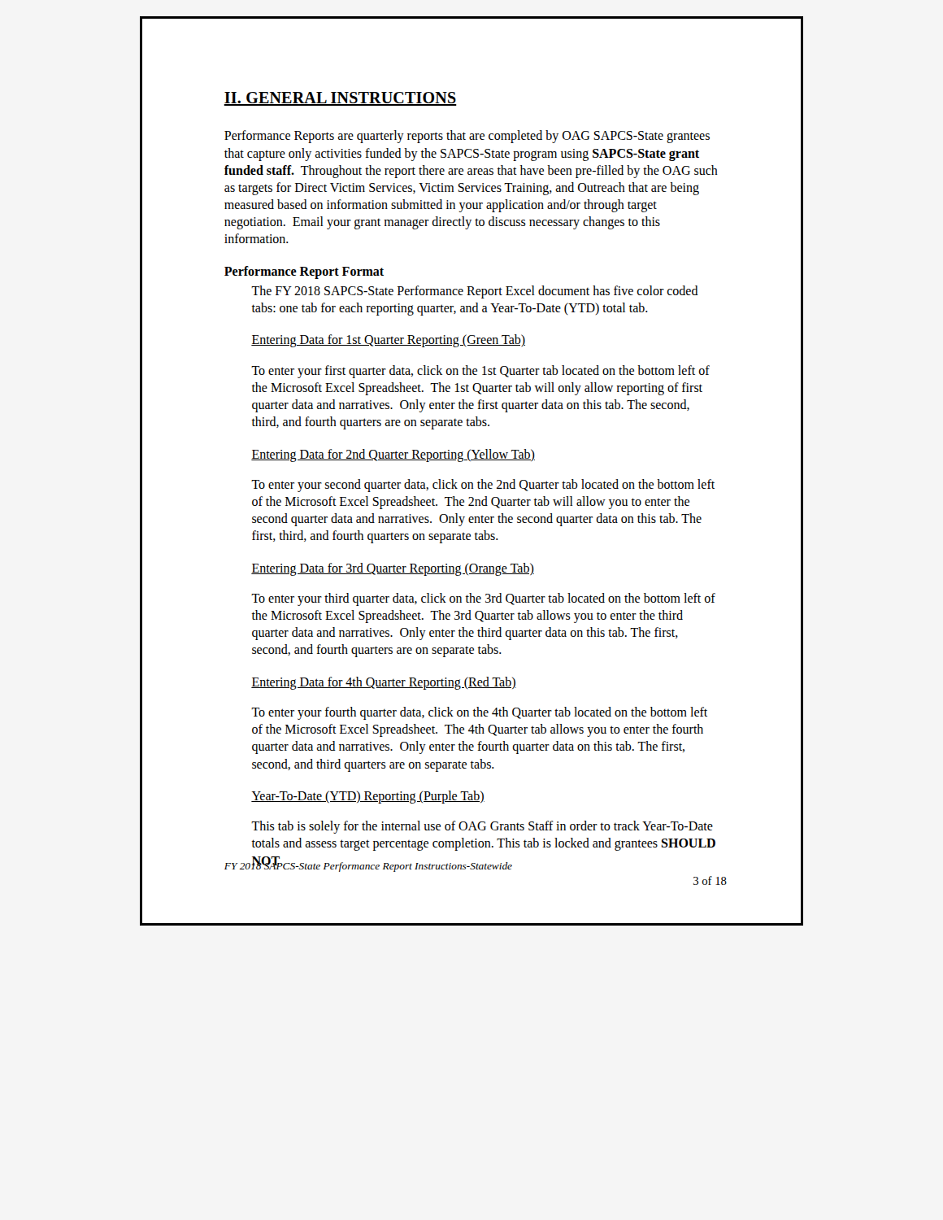II. GENERAL INSTRUCTIONS
Performance Reports are quarterly reports that are completed by OAG SAPCS-State grantees that capture only activities funded by the SAPCS-State program using SAPCS-State grant funded staff. Throughout the report there are areas that have been pre-filled by the OAG such as targets for Direct Victim Services, Victim Services Training, and Outreach that are being measured based on information submitted in your application and/or through target negotiation. Email your grant manager directly to discuss necessary changes to this information.
Performance Report Format
The FY 2018 SAPCS-State Performance Report Excel document has five color coded tabs: one tab for each reporting quarter, and a Year-To-Date (YTD) total tab.
Entering Data for 1st Quarter Reporting (Green Tab)
To enter your first quarter data, click on the 1st Quarter tab located on the bottom left of the Microsoft Excel Spreadsheet. The 1st Quarter tab will only allow reporting of first quarter data and narratives. Only enter the first quarter data on this tab. The second, third, and fourth quarters are on separate tabs.
Entering Data for 2nd Quarter Reporting (Yellow Tab)
To enter your second quarter data, click on the 2nd Quarter tab located on the bottom left of the Microsoft Excel Spreadsheet. The 2nd Quarter tab will allow you to enter the second quarter data and narratives. Only enter the second quarter data on this tab. The first, third, and fourth quarters on separate tabs.
Entering Data for 3rd Quarter Reporting (Orange Tab)
To enter your third quarter data, click on the 3rd Quarter tab located on the bottom left of the Microsoft Excel Spreadsheet. The 3rd Quarter tab allows you to enter the third quarter data and narratives. Only enter the third quarter data on this tab. The first, second, and fourth quarters are on separate tabs.
Entering Data for 4th Quarter Reporting (Red Tab)
To enter your fourth quarter data, click on the 4th Quarter tab located on the bottom left of the Microsoft Excel Spreadsheet. The 4th Quarter tab allows you to enter the fourth quarter data and narratives. Only enter the fourth quarter data on this tab. The first, second, and third quarters are on separate tabs.
Year-To-Date (YTD) Reporting (Purple Tab)
This tab is solely for the internal use of OAG Grants Staff in order to track Year-To-Date totals and assess target percentage completion. This tab is locked and grantees SHOULD NOT
FY 2018 SAPCS-State Performance Report Instructions-Statewide
3 of 18